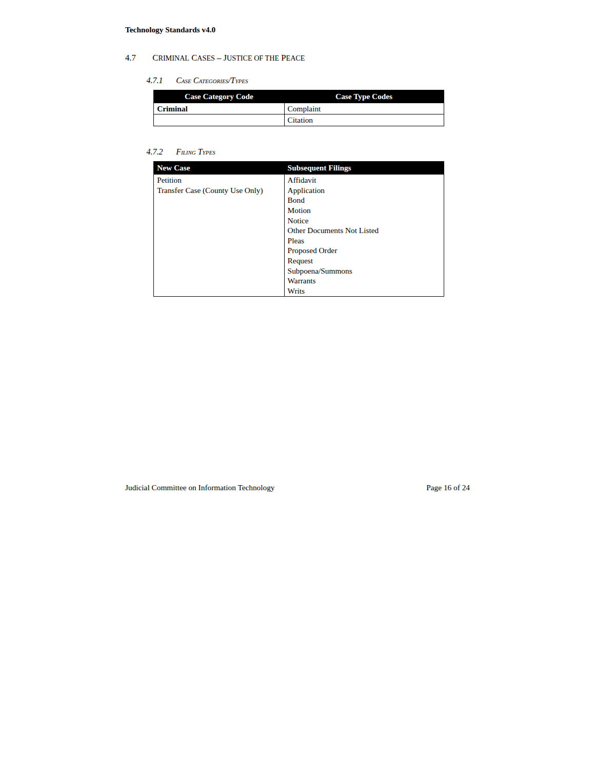Technology Standards v4.0
4.7 CRIMINAL CASES – JUSTICE OF THE PEACE
4.7.1 Case Categories/Types
| Case Category Code | Case Type Codes |
| --- | --- |
| Criminal | Complaint |
| | Citation |
4.7.2 Filing Types
| New Case | Subsequent Filings |
| --- | --- |
| Petition Transfer Case (County Use Only) | Affidavit Application Bond Motion Notice Other Documents Not Listed Pleas Proposed Order Request Subpoena/Summons Warrants Writs |
Judicial Committee on Information Technology Page 16 of 24